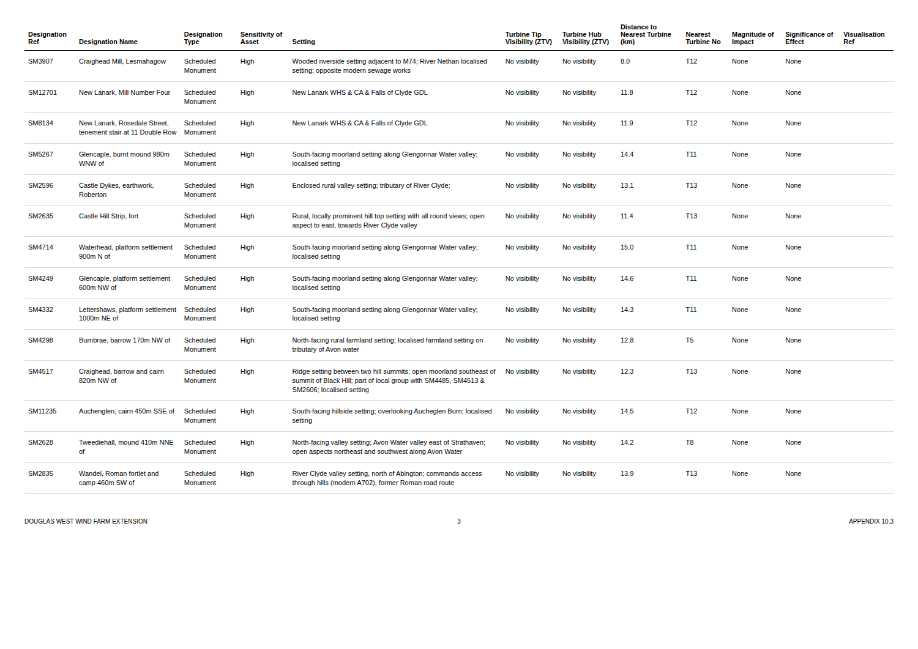| Designation Ref | Designation Name | Designation Type | Sensitivity of Asset | Setting | Turbine Tip Visibility (ZTV) | Turbine Hub Visibility (ZTV) | Distance to Nearest Turbine (km) | Nearest Turbine No | Magnitude of Impact | Significance of Effect | Visualisation Ref |
| --- | --- | --- | --- | --- | --- | --- | --- | --- | --- | --- | --- |
| SM3907 | Craighead Mill, Lesmahagow | Scheduled Monument | High | Wooded riverside setting adjacent to M74; River Nethan localised setting; opposite modern sewage works | No visibility | No visibility | 8.0 | T12 | None | None | |
| SM12701 | New Lanark, Mill Number Four | Scheduled Monument | High | New Lanark WHS & CA & Falls of Clyde GDL | No visibility | No visibility | 11.8 | T12 | None | None | |
| SM8134 | New Lanark, Rosedale Street, tenement stair at 11 Double Row | Scheduled Monument | High | New Lanark WHS & CA & Falls of Clyde GDL | No visibility | No visibility | 11.9 | T12 | None | None | |
| SM5267 | Glencaple, burnt mound 980m WNW of | Scheduled Monument | High | South-facing moorland setting along Glengonnar Water valley; localised setting | No visibility | No visibility | 14.4 | T11 | None | None | |
| SM2596 | Castle Dykes, earthwork, Roberton | Scheduled Monument | High | Enclosed rural valley setting; tributary of River Clyde; | No visibility | No visibility | 13.1 | T13 | None | None | |
| SM2635 | Castle Hill Strip, fort | Scheduled Monument | High | Rural, locally prominent hill top setting with all round views; open aspect to east, towards River Clyde valley | No visibility | No visibility | 11.4 | T13 | None | None | |
| SM4714 | Waterhead, platform settlement 900m N of | Scheduled Monument | High | South-facing moorland setting along Glengonnar Water valley; localised setting | No visibility | No visibility | 15.0 | T11 | None | None | |
| SM4249 | Glencaple, platform settlement 600m NW of | Scheduled Monument | High | South-facing moorland setting along Glengonnar Water valley; localised setting | No visibility | No visibility | 14.6 | T11 | None | None | |
| SM4332 | Lettershaws, platform settlement 1000m NE of | Scheduled Monument | High | South-facing moorland setting along Glengonnar Water valley; localised setting | No visibility | No visibility | 14.3 | T11 | None | None | |
| SM4298 | Burnbrae, barrow 170m NW of | Scheduled Monument | High | North-facing rural farmland setting; localised farmland setting on tributary of Avon water | No visibility | No visibility | 12.8 | T5 | None | None | |
| SM4517 | Craighead, barrow and cairn 820m NW of | Scheduled Monument | High | Ridge setting between two hill summits; open moorland southeast of summit of Black Hill; part of local group with SM4485, SM4513 & SM2606; localised setting | No visibility | No visibility | 12.3 | T13 | None | None | |
| SM11235 | Auchenglen, cairn 450m SSE of | Scheduled Monument | High | South-facing hillside setting; overlooking Aucheglen Burn; localised setting | No visibility | No visibility | 14.5 | T12 | None | None | |
| SM2628 | Tweediehall, mound 410m NNE of | Scheduled Monument | High | North-facing valley setting; Avon Water valley east of Strathaven; open aspects northeast and southwest along Avon Water | No visibility | No visibility | 14.2 | T8 | None | None | |
| SM2835 | Wandel, Roman fortlet and camp 460m SW of | Scheduled Monument | High | River Clyde valley setting, north of Abington; commands access through hills (modern A702), former Roman road route | No visibility | No visibility | 13.9 | T13 | None | None | |
DOUGLAS WEST WIND FARM EXTENSION
3
APPENDIX 10.3